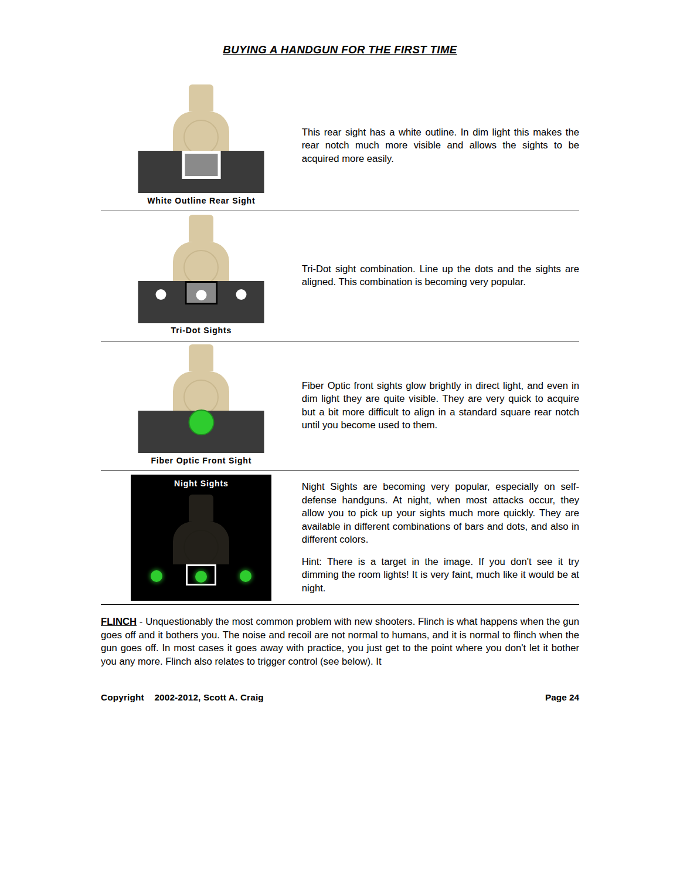BUYING A HANDGUN FOR THE FIRST TIME
| White Outline Rear Sight | This rear sight has a white outline. In dim light this makes the rear notch much more visible and allows the sights to be acquired more easily. |
| Tri-Dot Sights | Tri-Dot sight combination. Line up the dots and the sights are aligned. This combination is becoming very popular. |
| Fiber Optic Front Sight | Fiber Optic front sights glow brightly in direct light, and even in dim light they are quite visible. They are very quick to acquire but a bit more difficult to align in a standard square rear notch until you become used to them. |
| Night Sights | Night Sights are becoming very popular, especially on self-defense handguns. At night, when most attacks occur, they allow you to pick up your sights much more quickly. They are available in different combinations of bars and dots, and also in different colors. Hint: There is a target in the image. If you don't see it try dimming the room lights! It is very faint, much like it would be at night. |
FLINCH - Unquestionably the most common problem with new shooters. Flinch is what happens when the gun goes off and it bothers you. The noise and recoil are not normal to humans, and it is normal to flinch when the gun goes off. In most cases it goes away with practice, you just get to the point where you don't let it bother you any more. Flinch also relates to trigger control (see below). It
Copyright 2002-2012, Scott A. Craig Page 24